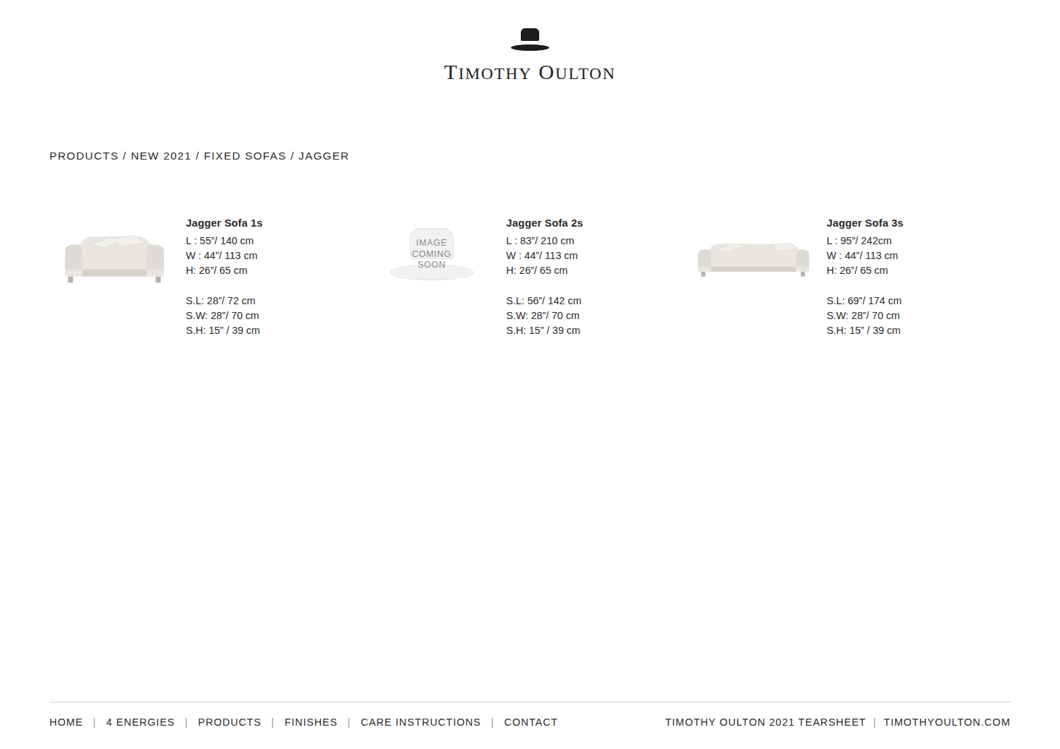TIMOTHY OULTON
Products / New 2021 / Fixed Sofas / Jagger
Jagger Sofa 1s
L : 55”/ 140 cm
W : 44”/ 113 cm
H: 26”/ 65 cm
S.L: 28”/ 72 cm
S.W: 28”/ 70 cm
S.H: 15” / 39 cm
Image
Coming
Soon
Jagger Sofa 2s
L : 83”/ 210 cm
W : 44”/ 113 cm
H: 26”/ 65 cm
S.L: 56”/ 142 cm
S.W: 28”/ 70 cm
S.H: 15” / 39 cm
Jagger Sofa 3s
L : 95”/ 242cm
W : 44”/ 113 cm
H: 26”/ 65 cm
S.L: 69”/ 174 cm
S.W: 28”/ 70 cm
S.H: 15” / 39 cm
Home| 4 Energies| Products| Finishes| Care Instructions| Contact
Timothy Oulton 2021 Tearsheet|timothyoulton.com